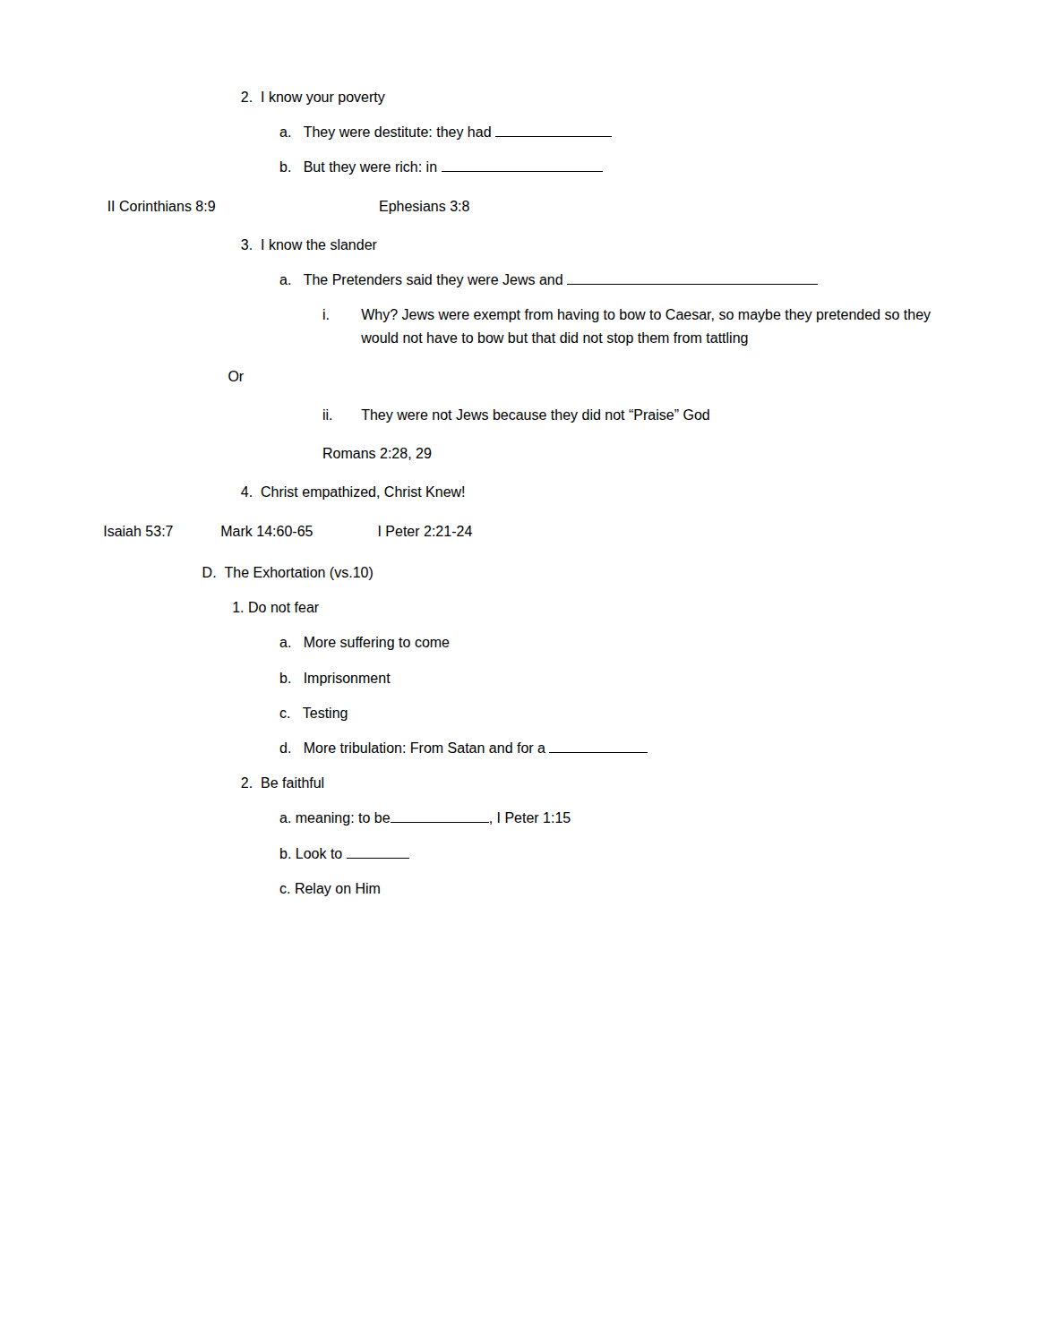2. I know your poverty
a. They were destitute: they had
b. But they were rich: in
II Corinthians 8:9 Ephesians 3:8
3. I know the slander
a. The Pretenders said they were Jews and
i. Why? Jews were exempt from having to bow to Caesar, so maybe they pretended so they would not have to bow but that did not stop them from tattling
Or
ii. They were not Jews because they did not “Praise” God
Romans 2:28, 29
4. Christ empathized, Christ Knew!
Isaiah 53:7 Mark 14:60-65 I Peter 2:21-24
D. The Exhortation (vs.10)
1. Do not fear
a. More suffering to come
b. Imprisonment
c. Testing
d. More tribulation: From Satan and for a
2. Be faithful
a. meaning: to be , I Peter 1:15
b. Look to
c. Relay on Him